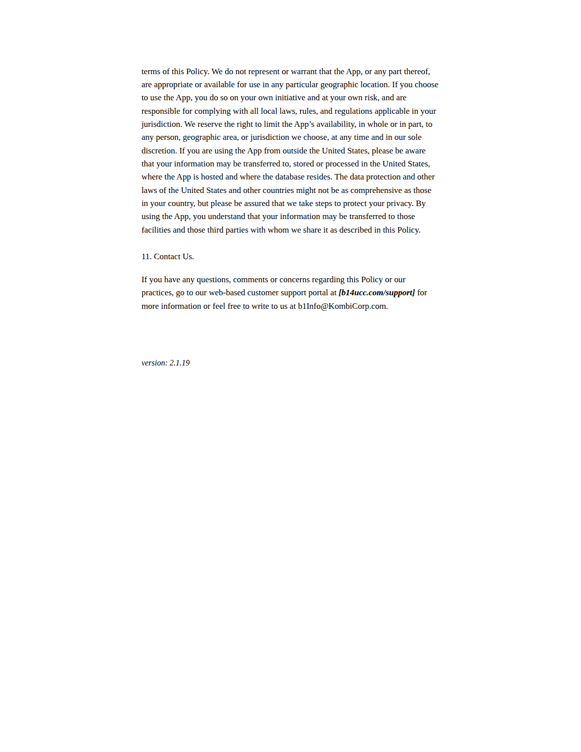terms of this Policy. We do not represent or warrant that the App, or any part thereof, are appropriate or available for use in any particular geographic location. If you choose to use the App, you do so on your own initiative and at your own risk, and are responsible for complying with all local laws, rules, and regulations applicable in your jurisdiction. We reserve the right to limit the App’s availability, in whole or in part, to any person, geographic area, or jurisdiction we choose, at any time and in our sole discretion. If you are using the App from outside the United States, please be aware that your information may be transferred to, stored or processed in the United States, where the App is hosted and where the database resides. The data protection and other laws of the United States and other countries might not be as comprehensive as those in your country, but please be assured that we take steps to protect your privacy. By using the App, you understand that your information may be transferred to those facilities and those third parties with whom we share it as described in this Policy.
11. Contact Us.
If you have any questions, comments or concerns regarding this Policy or our practices, go to our web-based customer support portal at [b14ucc.com/support] for more information or feel free to write to us at b1Info@KombiCorp.com.
version: 2.1.19